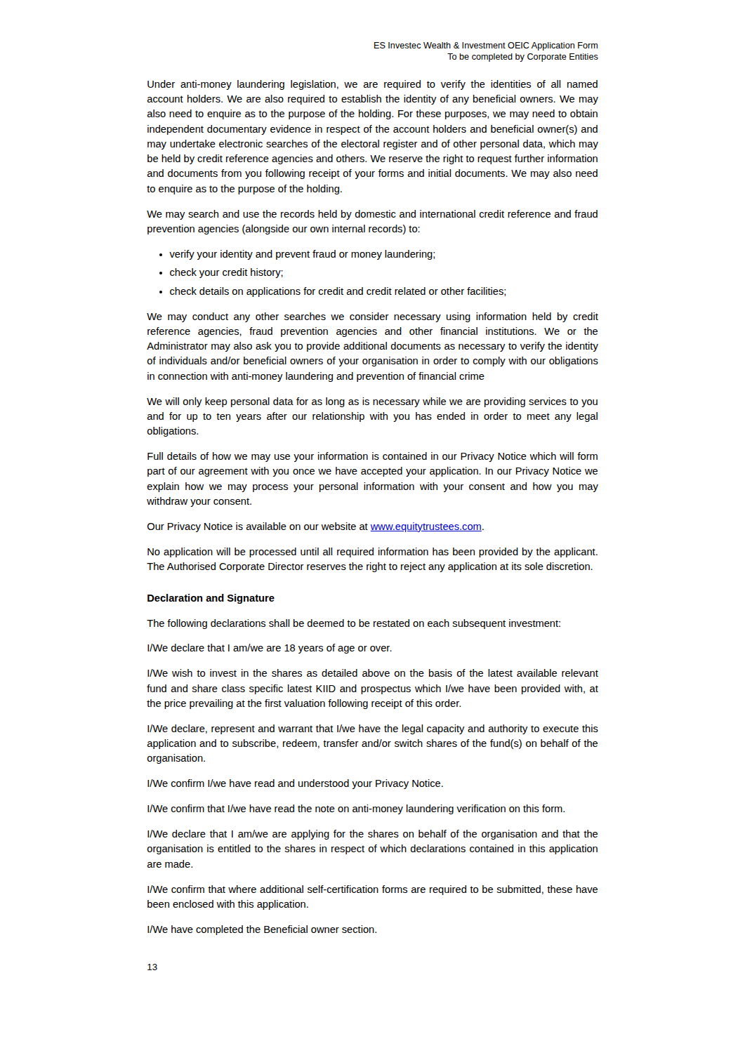ES Investec Wealth & Investment OEIC Application Form To be completed by Corporate Entities
Under anti-money laundering legislation, we are required to verify the identities of all named account holders. We are also required to establish the identity of any beneficial owners. We may also need to enquire as to the purpose of the holding. For these purposes, we may need to obtain independent documentary evidence in respect of the account holders and beneficial owner(s) and may undertake electronic searches of the electoral register and of other personal data, which may be held by credit reference agencies and others. We reserve the right to request further information and documents from you following receipt of your forms and initial documents. We may also need to enquire as to the purpose of the holding.
We may search and use the records held by domestic and international credit reference and fraud prevention agencies (alongside our own internal records) to:
verify your identity and prevent fraud or money laundering;
check your credit history;
check details on applications for credit and credit related or other facilities;
We may conduct any other searches we consider necessary using information held by credit reference agencies, fraud prevention agencies and other financial institutions. We or the Administrator may also ask you to provide additional documents as necessary to verify the identity of individuals and/or beneficial owners of your organisation in order to comply with our obligations in connection with anti-money laundering and prevention of financial crime
We will only keep personal data for as long as is necessary while we are providing services to you and for up to ten years after our relationship with you has ended in order to meet any legal obligations.
Full details of how we may use your information is contained in our Privacy Notice which will form part of our agreement with you once we have accepted your application. In our Privacy Notice we explain how we may process your personal information with your consent and how you may withdraw your consent.
Our Privacy Notice is available on our website at www.equitytrustees.com.
No application will be processed until all required information has been provided by the applicant. The Authorised Corporate Director reserves the right to reject any application at its sole discretion.
Declaration and Signature
The following declarations shall be deemed to be restated on each subsequent investment:
I/We declare that I am/we are 18 years of age or over.
I/We wish to invest in the shares as detailed above on the basis of the latest available relevant fund and share class specific latest KIID and prospectus which I/we have been provided with, at the price prevailing at the first valuation following receipt of this order.
I/We declare, represent and warrant that I/we have the legal capacity and authority to execute this application and to subscribe, redeem, transfer and/or switch shares of the fund(s) on behalf of the organisation.
I/We confirm I/we have read and understood your Privacy Notice.
I/We confirm that I/we have read the note on anti-money laundering verification on this form.
I/We declare that I am/we are applying for the shares on behalf of the organisation and that the organisation is entitled to the shares in respect of which declarations contained in this application are made.
I/We confirm that where additional self-certification forms are required to be submitted, these have been enclosed with this application.
I/We have completed the Beneficial owner section.
13